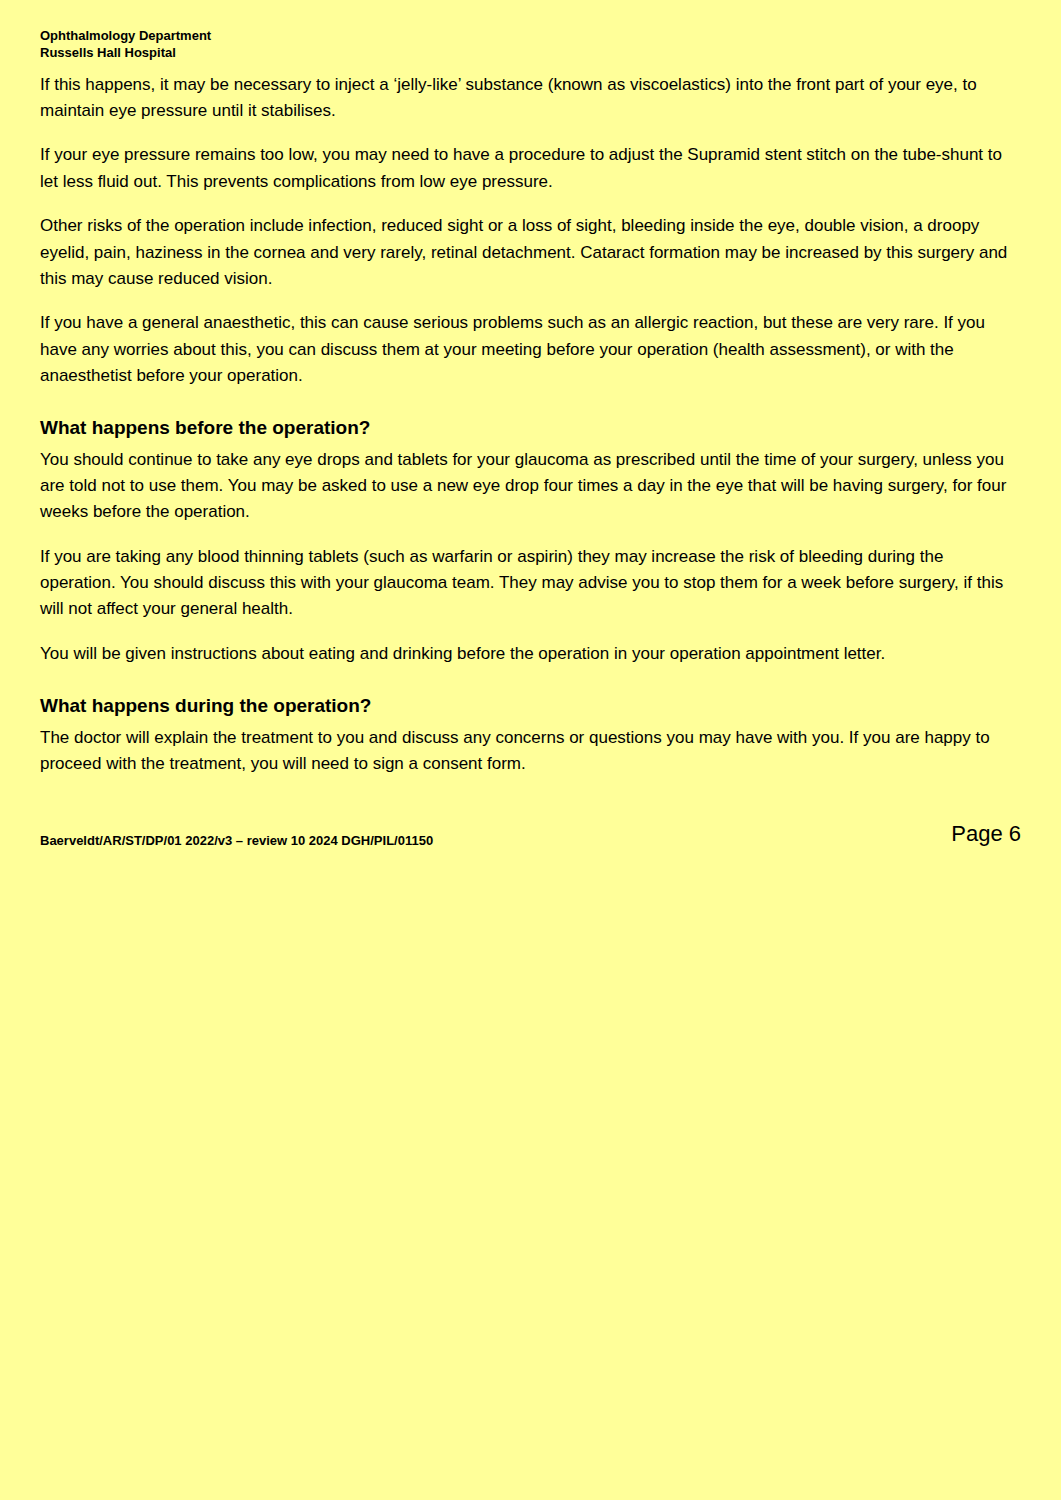Ophthalmology Department
Russells Hall Hospital
If this happens, it may be necessary to inject a ‘jelly-like’ substance (known as viscoelastics) into the front part of your eye, to maintain eye pressure until it stabilises.
If your eye pressure remains too low, you may need to have a procedure to adjust the Supramid stent stitch on the tube-shunt to let less fluid out. This prevents complications from low eye pressure.
Other risks of the operation include infection, reduced sight or a loss of sight, bleeding inside the eye, double vision, a droopy eyelid, pain, haziness in the cornea and very rarely, retinal detachment. Cataract formation may be increased by this surgery and this may cause reduced vision.
If you have a general anaesthetic, this can cause serious problems such as an allergic reaction, but these are very rare. If you have any worries about this, you can discuss them at your meeting before your operation (health assessment), or with the anaesthetist before your operation.
What happens before the operation?
You should continue to take any eye drops and tablets for your glaucoma as prescribed until the time of your surgery, unless you are told not to use them. You may be asked to use a new eye drop four times a day in the eye that will be having surgery, for four weeks before the operation.
If you are taking any blood thinning tablets (such as warfarin or aspirin) they may increase the risk of bleeding during the operation. You should discuss this with your glaucoma team. They may advise you to stop them for a week before surgery, if this will not affect your general health.
You will be given instructions about eating and drinking before the operation in your operation appointment letter.
What happens during the operation?
The doctor will explain the treatment to you and discuss any concerns or questions you may have with you. If you are happy to proceed with the treatment, you will need to sign a consent form.
Baerveldt/AR/ST/DP/01 2022/v3 – review 10 2024 DGH/PIL/01150 Page 6